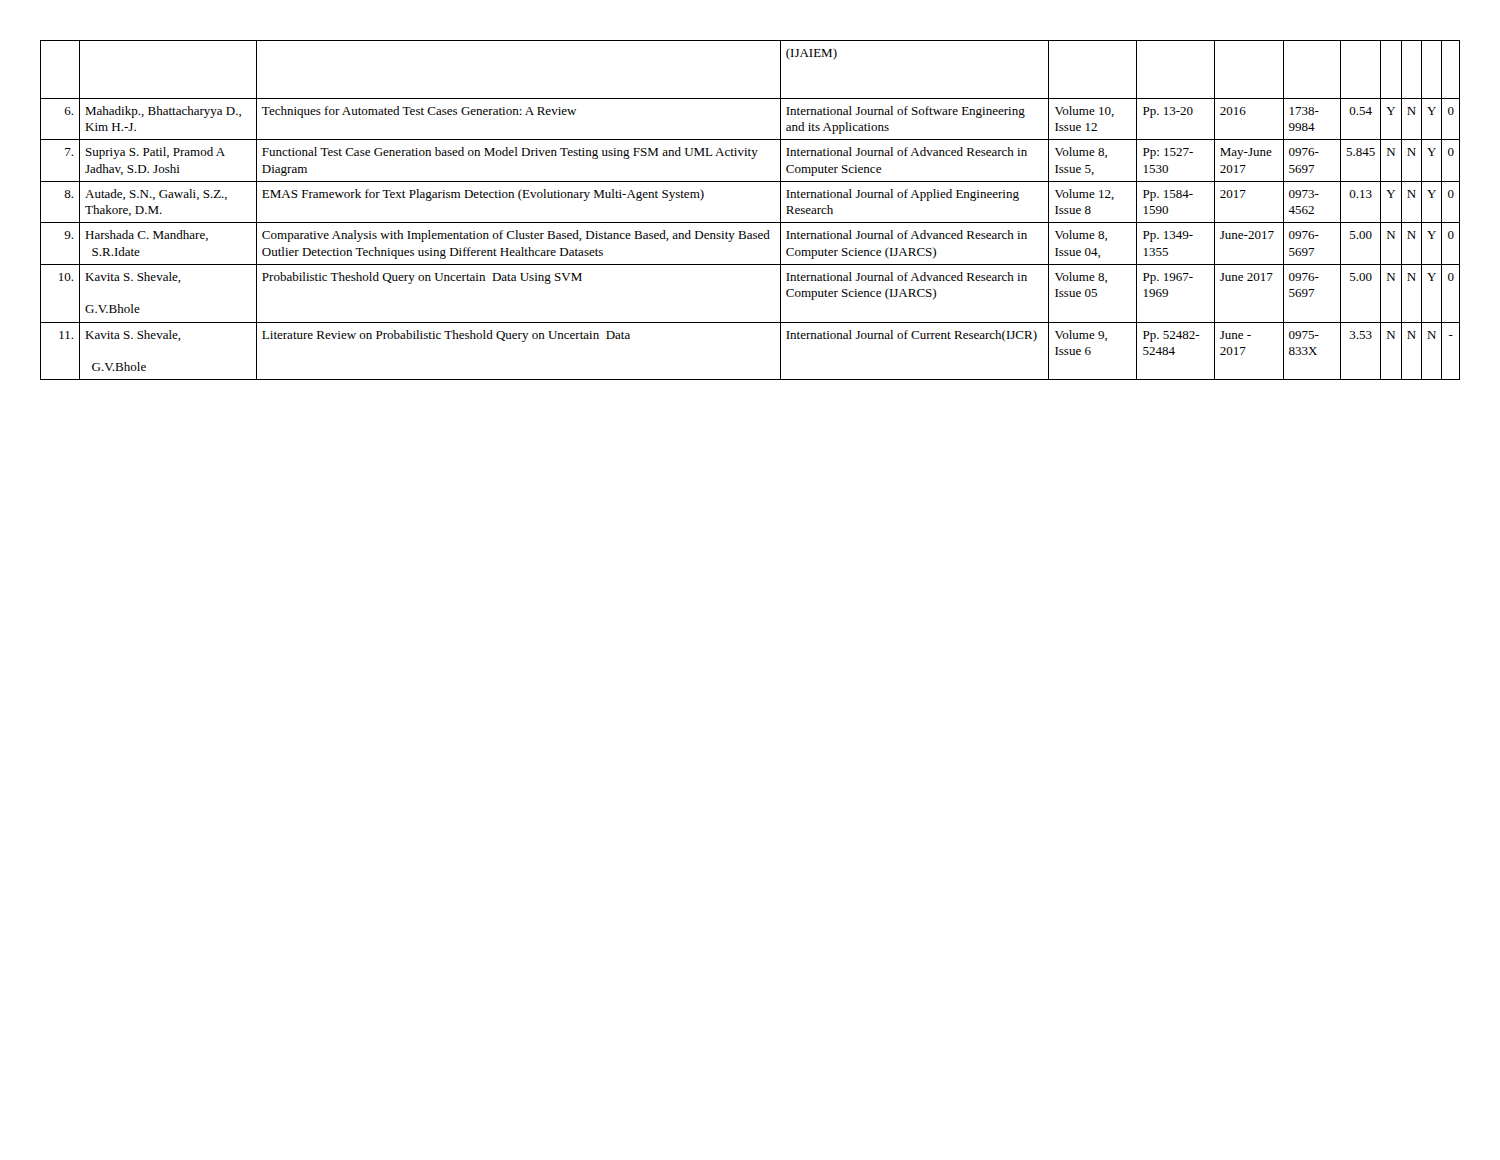| | | | (IJAIEM) | | | | | | | | | |
| 6. | Mahadikp., Bhattacharyya D., Kim H.-J. | Techniques for Automated Test Cases Generation: A Review | International Journal of Software Engineering and its Applications | Volume 10, Issue 12 | Pp. 13-20 | 2016 | 1738-9984 | 0.54 | Y | N | Y | 0 |
| 7. | Supriya S. Patil, Pramod A Jadhav, S.D. Joshi | Functional Test Case Generation based on Model Driven Testing using FSM and UML Activity Diagram | International Journal of Advanced Research in Computer Science | Volume 8, Issue 5, | Pp: 1527-1530 | May-June 2017 | 0976-5697 | 5.845 | N | N | Y | 0 |
| 8. | Autade, S.N., Gawali, S.Z., Thakore, D.M. | EMAS Framework for Text Plagarism Detection (Evolutionary Multi-Agent System) | International Journal of Applied Engineering Research | Volume 12, Issue 8 | Pp. 1584-1590 | 2017 | 0973-4562 | 0.13 | Y | N | Y | 0 |
| 9. | Harshada C. Mandhare, S.R.Idate | Comparative Analysis with Implementation of Cluster Based, Distance Based, and Density Based Outlier Detection Techniques using Different Healthcare Datasets | International Journal of Advanced Research in Computer Science (IJARCS) | Volume 8, Issue 04, | Pp. 1349-1355 | June-2017 | 0976-5697 | 5.00 | N | N | Y | 0 |
| 10. | Kavita S. Shevale, G.V.Bhole | Probabilistic Theshold Query on Uncertain Data Using SVM | International Journal of Advanced Research in Computer Science (IJARCS) | Volume 8, Issue 05 | Pp. 1967-1969 | June 2017 | 0976-5697 | 5.00 | N | N | Y | 0 |
| 11. | Kavita S. Shevale, G.V.Bhole | Literature Review on Probabilistic Theshold Query on Uncertain Data | International Journal of Current Research(IJCR) | Volume 9, Issue 6 | Pp. 52482-52484 | June - 2017 | 0975-833X | 3.53 | N | N | N | - |